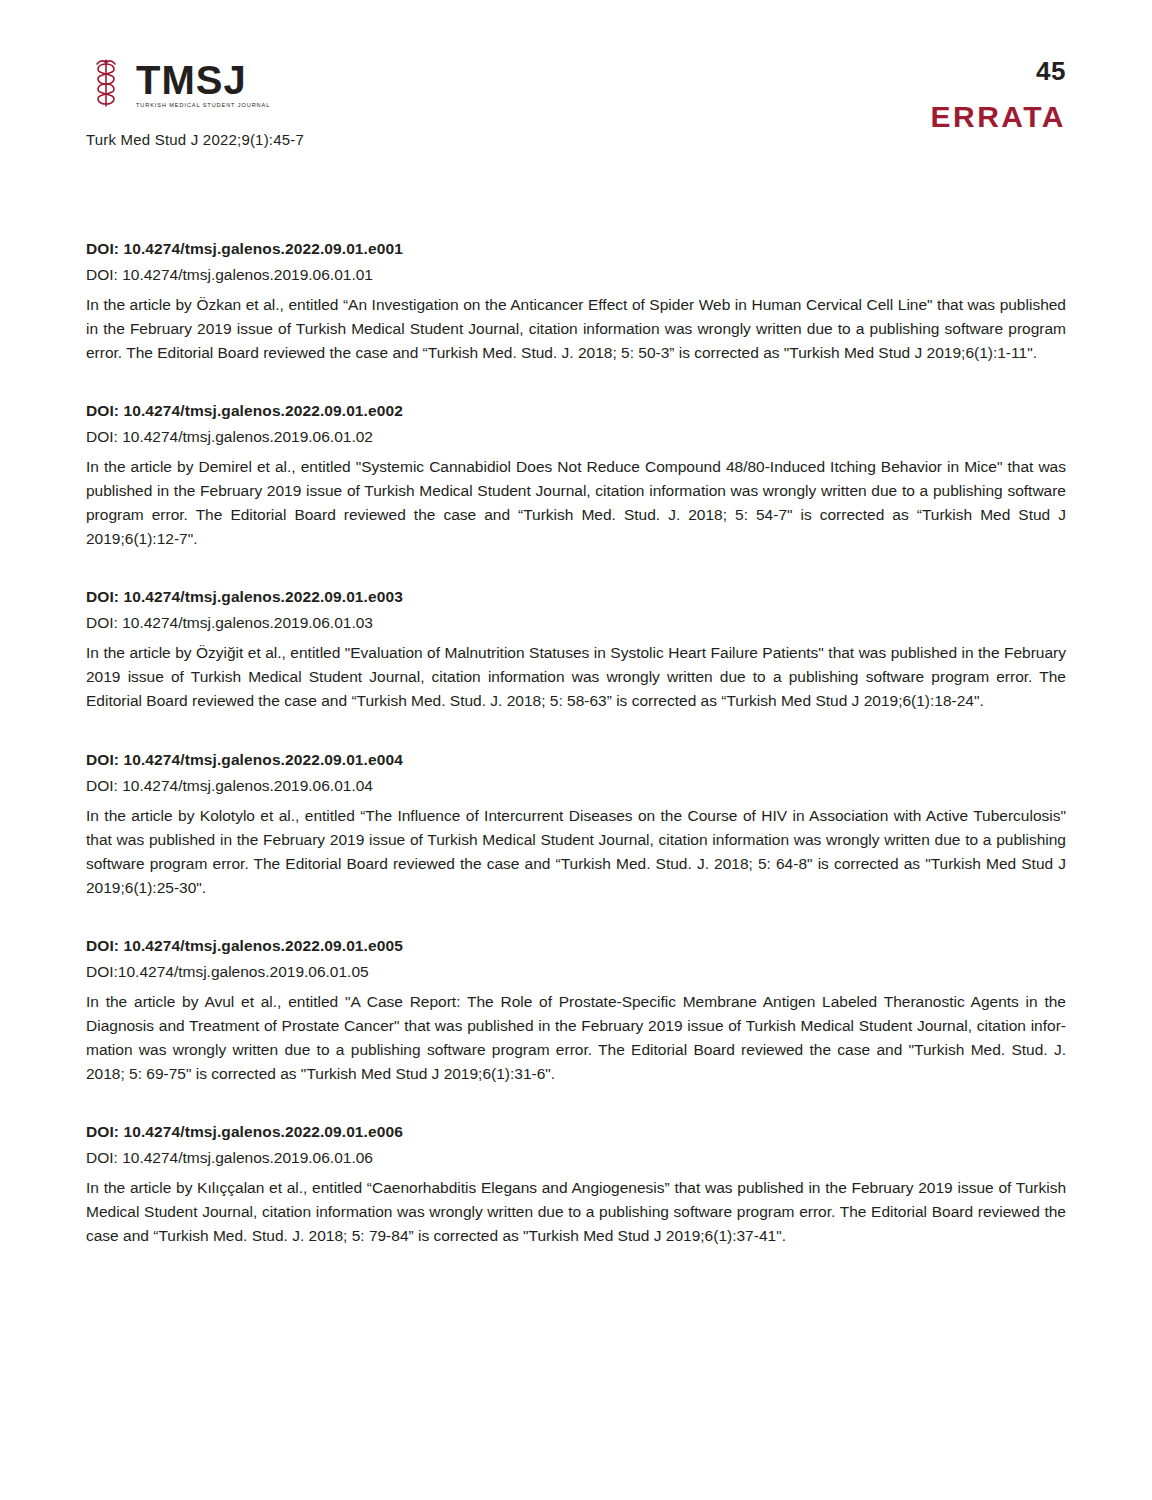TMSJ Turkish Medical Student Journal
Turk Med Stud J 2022;9(1):45-7
45
Errata
DOI: 10.4274/tmsj.galenos.2022.09.01.e001
DOI: 10.4274/tmsj.galenos.2019.06.01.01
In the article by Özkan et al., entitled “An Investigation on the Anticancer Effect of Spider Web in Human Cervical Cell Line" that was published in the February 2019 issue of Turkish Medical Student Journal, citation information was wrongly written due to a publishing software program error. The Editorial Board reviewed the case and “Turkish Med. Stud. J. 2018; 5: 50-3” is corrected as "Turkish Med Stud J 2019;6(1):1-11".
DOI: 10.4274/tmsj.galenos.2022.09.01.e002
DOI: 10.4274/tmsj.galenos.2019.06.01.02
In the article by Demirel et al., entitled "Systemic Cannabidiol Does Not Reduce Compound 48/80-Induced Itching Behavior in Mice" that was published in the February 2019 issue of Turkish Medical Student Journal, citation information was wrongly written due to a publishing software program error. The Editorial Board reviewed the case and “Turkish Med. Stud. J. 2018; 5: 54-7" is corrected as “Turkish Med Stud J 2019;6(1):12-7".
DOI: 10.4274/tmsj.galenos.2022.09.01.e003
DOI: 10.4274/tmsj.galenos.2019.06.01.03
In the article by Özyiğit et al., entitled "Evaluation of Malnutrition Statuses in Systolic Heart Failure Patients" that was published in the February 2019 issue of Turkish Medical Student Journal, citation information was wrongly written due to a publishing software program error. The Editorial Board reviewed the case and “Turkish Med. Stud. J. 2018; 5: 58-63” is corrected as “Turkish Med Stud J 2019;6(1):18-24".
DOI: 10.4274/tmsj.galenos.2022.09.01.e004
DOI: 10.4274/tmsj.galenos.2019.06.01.04
In the article by Kolotylo et al., entitled “The Influence of Intercurrent Diseases on the Course of HIV in Association with Active Tuberculosis" that was published in the February 2019 issue of Turkish Medical Student Journal, citation information was wrongly written due to a publishing software program error. The Editorial Board reviewed the case and “Turkish Med. Stud. J. 2018; 5: 64-8" is corrected as "Turkish Med Stud J 2019;6(1):25-30".
DOI: 10.4274/tmsj.galenos.2022.09.01.e005
DOI:10.4274/tmsj.galenos.2019.06.01.05
In the article by Avul et al., entitled "A Case Report: The Role of Prostate-Specific Membrane Antigen Labeled Theranostic Agents in the Diagnosis and Treatment of Prostate Cancer" that was published in the February 2019 issue of Turkish Medical Student Journal, citation information was wrongly written due to a publishing software program error. The Editorial Board reviewed the case and "Turkish Med. Stud. J. 2018; 5: 69-75" is corrected as "Turkish Med Stud J 2019;6(1):31-6".
DOI: 10.4274/tmsj.galenos.2022.09.01.e006
DOI: 10.4274/tmsj.galenos.2019.06.01.06
In the article by Kılıççalan et al., entitled “Caenorhabditis Elegans and Angiogenesis” that was published in the February 2019 issue of Turkish Medical Student Journal, citation information was wrongly written due to a publishing software program error. The Editorial Board reviewed the case and “Turkish Med. Stud. J. 2018; 5: 79-84” is corrected as "Turkish Med Stud J 2019;6(1):37-41".